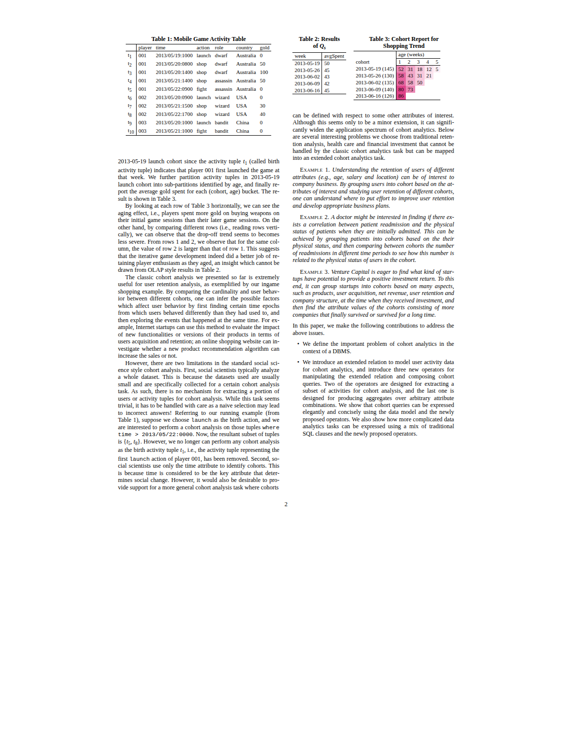Table 1: Mobile Game Activity Table
| | player | time | action | role | country | gold |
| t 1 | 001 | 2013/05/19:1000 | launch | dwarf | Australia | 0 |
| t 2 | 001 | 2013/05/20:0800 | shop | dwarf | Australia | 50 |
| t 3 | 001 | 2013/05/20:1400 | shop | dwarf | Australia | 100 |
| t 4 | 001 | 2013/05/21:1400 | shop | assassin | Australia | 50 |
| t 5 | 001 | 2013/05/22:0900 | fight | assassin | Australia | 0 |
| t 6 | 002 | 2013/05/20:0900 | launch | wizard | USA | 0 |
| t 7 | 002 | 2013/05/21:1500 | shop | wizard | USA | 30 |
| t 8 | 002 | 2013/05/22:1700 | shop | wizard | USA | 40 |
| t 9 | 003 | 2013/05/20:1000 | launch | bandit | China | 0 |
| t 10 | 003 | 2013/05/21:1000 | fight | bandit | China | 0 |
2013-05-19 launch cohort since the activity tuple t 1 (called birth activity tuple) indicates that player 001 first launched the game at that week. We further partition activity tuples in 2013-05-19 launch cohort into sub-partitions identified by age, and finally report the average gold spent for each (cohort, age) bucket. The result is shown in Table 3.
By looking at each row of Table 3 horizontally, we can see the aging effect, i.e., players spent more gold on buying weapons on their initial game sessions than their later game sessions. On the other hand, by comparing different rows (i.e., reading rows vertically), we can observe that the drop-off trend seems to becomes less severe. From rows 1 and 2, we observe that for the same column, the value of row 2 is larger than that of row 1. This suggests that the iterative game development indeed did a better job of retaining player enthusiasm as they aged, an insight which cannot be drawn from OLAP style results in Table 2.
The classic cohort analysis we presented so far is extremely useful for user retention analysis, as exemplified by our ingame shopping example. By comparing the cardinality and user behavior between different cohorts, one can infer the possible factors which affect user behavior by first finding certain time epochs from which users behaved differently than they had used to, and then exploring the events that happened at the same time. For example, Internet startups can use this method to evaluate the impact of new functionalities or versions of their products in terms of users acquisition and retention; an online shopping website can investigate whether a new product recommendation algorithm can increase the sales or not.
However, there are two limitations in the standard social science style cohort analysis. First, social scientists typically analyze a whole dataset. This is because the datasets used are usually small and are specifically collected for a certain cohort analysis task. As such, there is no mechanism for extracting a portion of users or activity tuples for cohort analysis. While this task seems trivial, it has to be handled with care as a naive selection may lead to incorrect answers! Referring to our running example (from Table 1), suppose we choose launch as the birth action, and we are interested to perform a cohort analysis on those tuples where time > 2013/05/22:0000. Now, the resultant subset of tuples is {t 5, t 8}. However, we no longer can perform any cohort analysis as the birth activity tuple t 1, i.e., the activity tuple representing the first launch action of player 001, has been removed. Second, social scientists use only the time attribute to identify cohorts. This is because time is considered to be the key attribute that determines social change. However, it would also be desirable to provide support for a more general cohort analysis task where cohorts
Table 2: Results
of Qs
| week | avgSpent |
| --- | --- |
| 2013-05-19 | 50 |
| 2013-05-26 | 45 |
| 2013-06-02 | 43 |
| 2013-06-09 | 42 |
| 2013-06-16 | 45 |
Table 3: Cohort Report for
Shopping Trend
| cohort | age (weeks) |
| 1 | 2 | 3 | 4 | 5 |
| 2013-05-19 (145) | 52 | 31 | 18 | 12 | 5 |
| 2013-05-26 (130) | 58 | 43 | 31 | 21 | |
| 2013-06-02 (135) | 68 | 58 | 50 | | |
| 2013-06-09 (140) | 80 | 73 | | | |
| 2013-06-16 (126) | 86 | | | | |
can be defined with respect to some other attributes of interest. Although this seems only to be a minor extension, it can significantly widen the application spectrum of cohort analytics. Below are several interesting problems we choose from traditional retention analysis, health care and financial investment that cannot be handled by the classic cohort analytics task but can be mapped into an extended cohort analytics task.
Example 1. Understanding the retention of users of different attributes (e.g., age, salary and location) can be of interest to company business. By grouping users into cohort based on the attributes of interest and studying user retention of different cohorts, one can understand where to put effort to improve user retention and develop appropriate business plans.
Example 2. A doctor might be interested in finding if there exists a correlation between patient readmission and the physical status of patients when they are initially admitted. This can be achieved by grouping patients into cohorts based on the their physical status, and then comparing between cohorts the number of readmissions in different time periods to see how this number is related to the physical status of users in the cohort.
Example 3. Venture Capital is eager to find what kind of startups have potential to provide a positive investment return. To this end, it can group startups into cohorts based on many aspects, such as products, user acquisition, net revenue, user retention and company structure, at the time when they received investment, and then find the attribute values of the cohorts consisting of more companies that finally survived or survived for a long time.
In this paper, we make the following contributions to address the above issues.
We define the important problem of cohort analytics in the context of a DBMS.
We introduce an extended relation to model user activity data for cohort analytics, and introduce three new operators for manipulating the extended relation and composing cohort queries. Two of the operators are designed for extracting a subset of activities for cohort analysis, and the last one is designed for producing aggregates over arbitrary attribute combinations. We show that cohort queries can be expressed elegantly and concisely using the data model and the newly proposed operators. We also show how more complicated data analytics tasks can be expressed using a mix of traditional SQL clauses and the newly proposed operators.
2